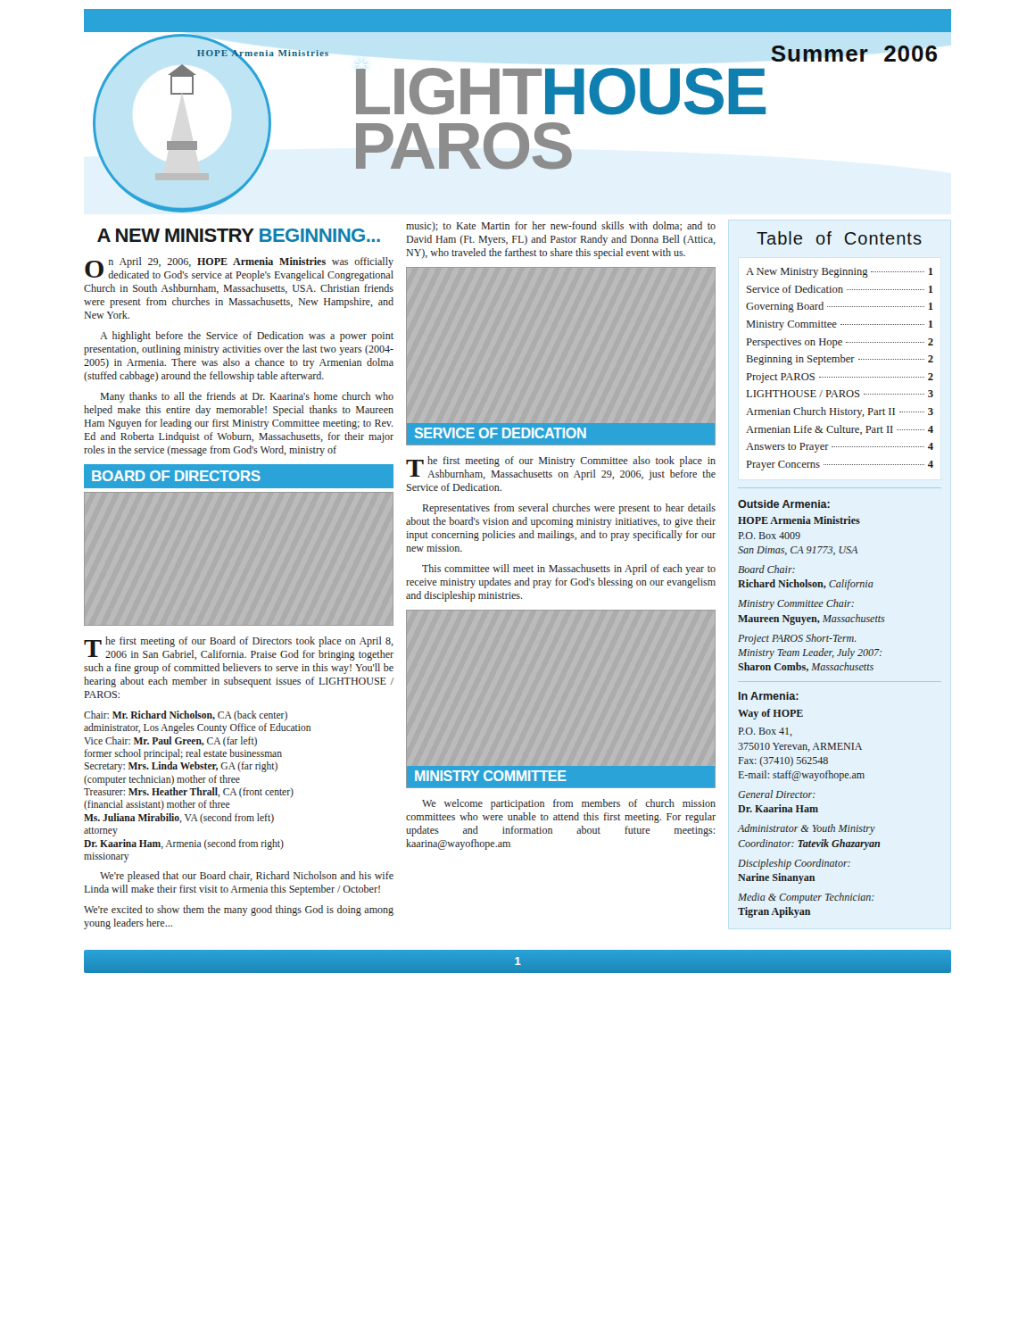HOPE Armenia Ministries
✳
Summer 2006
LIGHTHOUSE
PAROS
A NEW MINISTRY BEGINNING...
On April 29, 2006, HOPE Armenia Ministries was officially dedicated to God's service at People's Evangelical Congregational Church in South Ashburnham, Massachusetts, USA. Christian friends were present from churches in Massachusetts, New Hampshire, and New York.
A highlight before the Service of Dedication was a power point presentation, outlining ministry activities over the last two years (2004-2005) in Armenia. There was also a chance to try Armenian dolma (stuffed cabbage) around the fellowship table afterward.
Many thanks to all the friends at Dr. Kaarina's home church who helped make this entire day memorable! Special thanks to Maureen Ham Nguyen for leading our first Ministry Committee meeting; to Rev. Ed and Roberta Lindquist of Woburn, Massachusetts, for their major roles in the service (message from God's Word, ministry of
BOARD OF DIRECTORS
The first meeting of our Board of Directors took place on April 8, 2006 in San Gabriel, California. Praise God for bringing together such a fine group of committed believers to serve in this way! You'll be hearing about each member in subsequent issues of LIGHTHOUSE / PAROS:
Chair: Mr. Richard Nicholson, CA (back center)
administrator, Los Angeles County Office of Education
Vice Chair: Mr. Paul Green, CA (far left)
former school principal; real estate businessman
Secretary: Mrs. Linda Webster, GA (far right)
(computer technician) mother of three
Treasurer: Mrs. Heather Thrall, CA (front center)
(financial assistant) mother of three
Ms. Juliana Mirabilio, VA (second from left)
attorney
Dr. Kaarina Ham, Armenia (second from right)
missionary
We're pleased that our Board chair, Richard Nicholson and his wife Linda will make their first visit to Armenia this September / October!
We're excited to show them the many good things God is doing among young leaders here...
music); to Kate Martin for her new-found skills with dolma; and to David Ham (Ft. Myers, FL) and Pastor Randy and Donna Bell (Attica, NY), who traveled the farthest to share this special event with us.
SERVICE OF DEDICATION
The first meeting of our Ministry Committee also took place in Ashburnham, Massachusetts on April 29, 2006, just before the Service of Dedication.
Representatives from several churches were present to hear details about the board's vision and upcoming ministry initiatives, to give their input concerning policies and mailings, and to pray specifically for our new mission.
This committee will meet in Massachusetts in April of each year to receive ministry updates and pray for God's blessing on our evangelism and discipleship ministries.
MINISTRY COMMITTEE
We welcome participation from members of church mission committees who were unable to attend this first meeting. For regular updates and information about future meetings: kaarina@wayofhope.am
Table of Contents
A New Ministry Beginning 1
Service of Dedication 1
Governing Board 1
Ministry Committee 1
Perspectives on Hope 2
Beginning in September 2
Project PAROS 2
LIGHTHOUSE / PAROS 3
Armenian Church History, Part II 3
Armenian Life & Culture, Part II 4
Answers to Prayer 4
Prayer Concerns 4
Outside Armenia:
HOPE Armenia Ministries
P.O. Box 4009
San Dimas, CA 91773, USA
Board Chair:
Richard Nicholson, California
Ministry Committee Chair:
Maureen Nguyen, Massachusetts
Project PAROS Short-Term.
Ministry Team Leader, July 2007:
Sharon Combs, Massachusetts
In Armenia:
Way of HOPE
P.O. Box 41,
375010 Yerevan, ARMENIA
Fax: (37410) 562548
E-mail: staff@wayofhope.am
General Director:
Dr. Kaarina Ham
Administrator & Youth Ministry
Coordinator: Tatevik Ghazaryan
Discipleship Coordinator:
Narine Sinanyan
Media & Computer Technician:
Tigran Apikyan
1